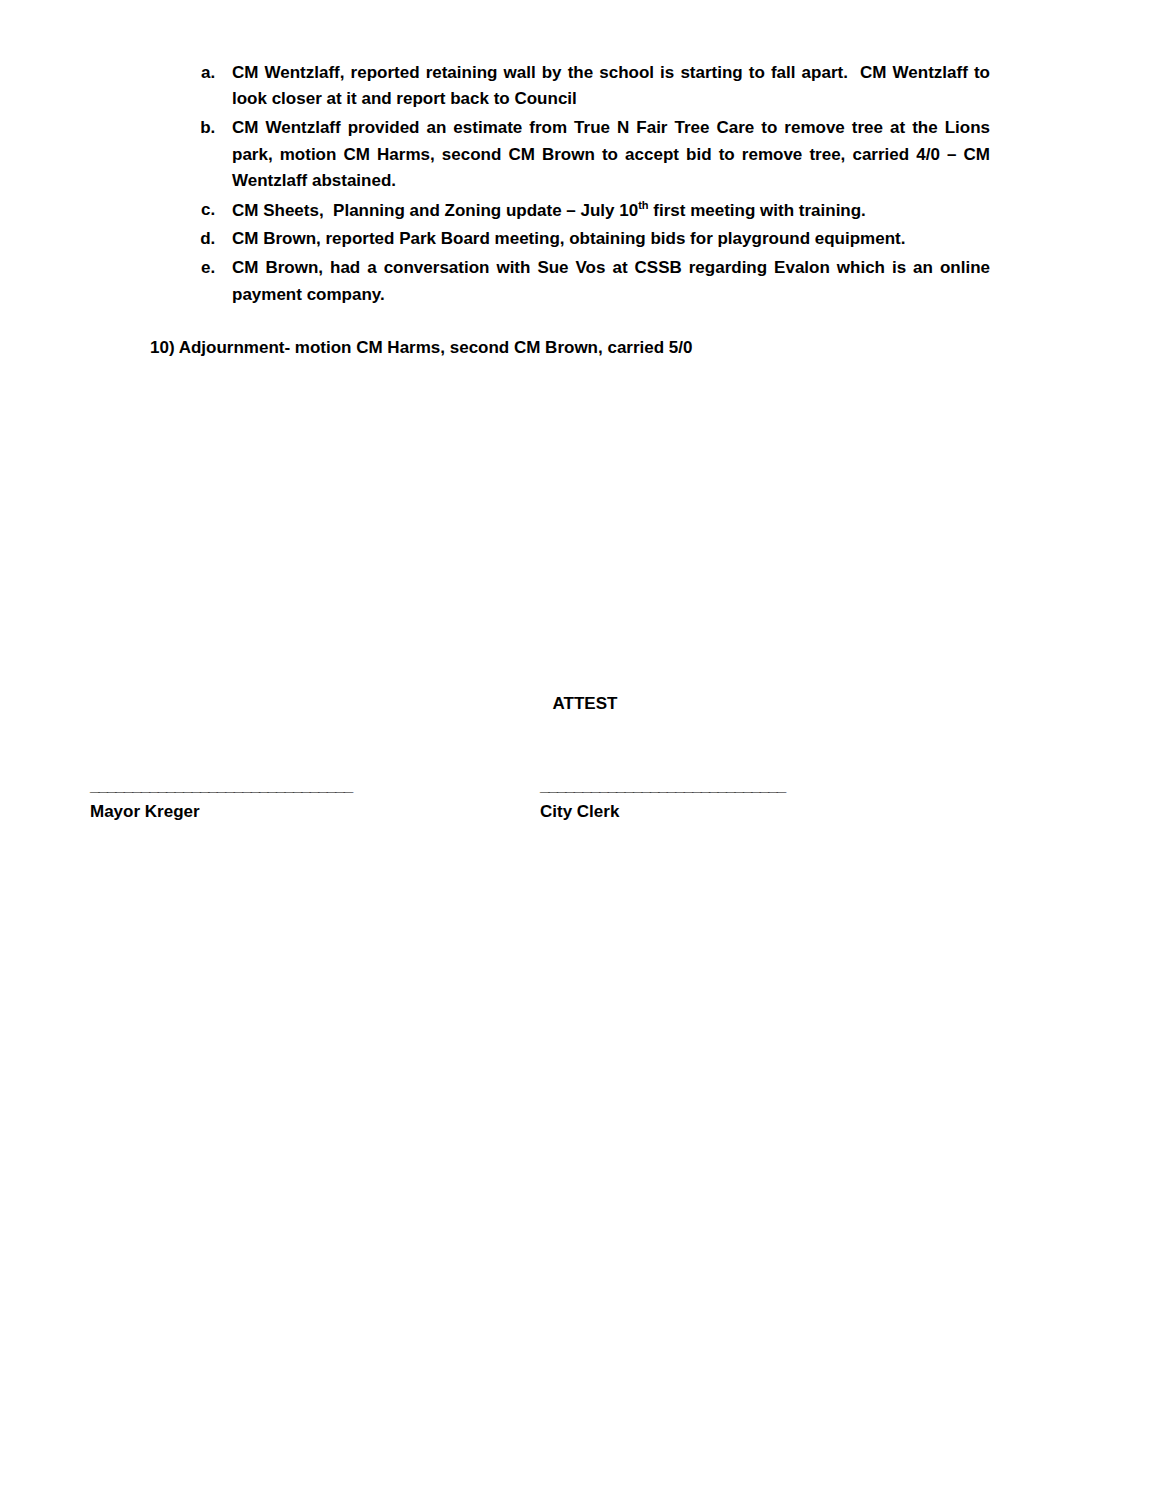CM Wentzlaff, reported retaining wall by the school is starting to fall apart. CM Wentzlaff to look closer at it and report back to Council
CM Wentzlaff provided an estimate from True N Fair Tree Care to remove tree at the Lions park, motion CM Harms, second CM Brown to accept bid to remove tree, carried 4/0 – CM Wentzlaff abstained.
CM Sheets, Planning and Zoning update – July 10th first meeting with training.
CM Brown, reported Park Board meeting, obtaining bids for playground equipment.
CM Brown, had a conversation with Sue Vos at CSSB regarding Evalon which is an online payment company.
10) Adjournment- motion CM Harms, second CM Brown, carried 5/0
ATTEST
| _______________________________ | _____________________________ |
| Mayor Kreger | City Clerk |